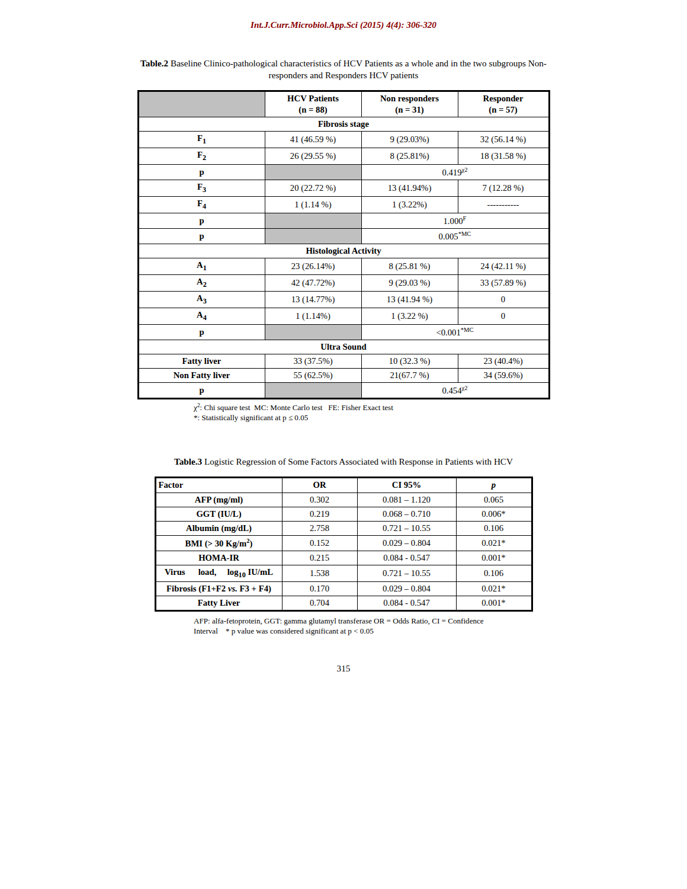Int.J.Curr.Microbiol.App.Sci (2015) 4(4): 306-320
Table.2 Baseline Clinico-pathological characteristics of HCV Patients as a whole and in the two subgroups Non-responders and Responders HCV patients
| | HCV Patients (n = 88) | Non responders (n = 31) | Responder (n = 57) |
| Fibrosis stage |
| F 1 | 41 (46.59 %) | 9 (29.03%) | 32 (56.14 %) |
| F 2 | 26 (29.55 %) | 8 (25.81%) | 18 (31.58 %) |
| p | | 0.419 χ2 |
| F 3 | 20 (22.72 %) | 13 (41.94%) | 7 (12.28 %) |
| F 4 | 1 (1.14 %) | 1 (3.22%) | ----------- |
| p | | 1.000 F |
| p | | 0.005 *MC |
| Histological Activity |
| A 1 | 23 (26.14%) | 8 (25.81 %) | 24 (42.11 %) |
| A 2 | 42 (47.72%) | 9 (29.03 %) | 33 (57.89 %) |
| A 3 | 13 (14.77%) | 13 (41.94 %) | 0 |
| A 4 | 1 (1.14%) | 1 (3.22 %) | 0 |
| p | | <0.001 *MC |
| Ultra Sound |
| Fatty liver | 33 (37.5%) | 10 (32.3 %) | 23 (40.4%) |
| Non Fatty liver | 55 (62.5%) | 21(67.7 %) | 34 (59.6%) |
| p | | 0.454 χ2 |
χ2: Chi square test MC: Monte Carlo test FE: Fisher Exact test
*: Statistically significant at p ≤ 0.05
Table.3 Logistic Regression of Some Factors Associated with Response in Patients with HCV
| Factor | OR | CI 95% | p |
| --- | --- | --- | --- |
| AFP (mg/ml) | 0.302 | 0.081 – 1.120 | 0.065 |
| GGT (IU/L) | 0.219 | 0.068 – 0.710 | 0.006* |
| Albumin (mg/dL) | 2.758 | 0.721 – 10.55 | 0.106 |
| BMI (> 30 Kg/m 2 ) | 0.152 | 0.029 – 0.804 | 0.021* |
| HOMA-IR | 0.215 | 0.084 - 0.547 | 0.001* |
| Virus load, log 10 IU/mL | 1.538 | 0.721 – 10.55 | 0.106 |
| Fibrosis (F1+F2 vs. F3 + F4) | 0.170 | 0.029 – 0.804 | 0.021* |
| Fatty Liver | 0.704 | 0.084 - 0.547 | 0.001* |
AFP: alfa-fetoprotein, GGT: gamma glutamyl transferase OR = Odds Ratio, CI = Confidence Interval * p value was considered significant at p < 0.05
315